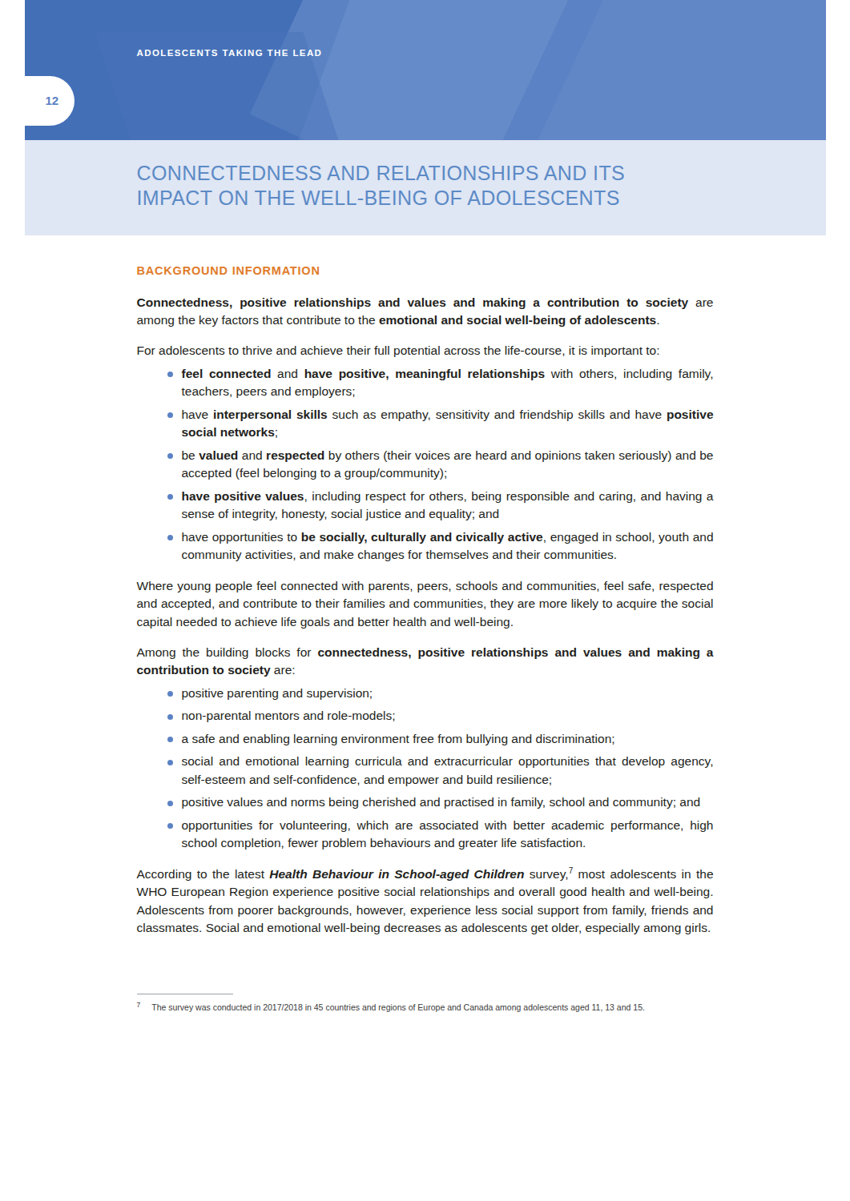Adolescents taking the lead
12
Connectedness and relationships and its
impact on the well-being of adolescents
Background information
Connectedness, positive relationships and values and making a contribution to society are among the key factors that contribute to the emotional and social well-being of adolescents.
For adolescents to thrive and achieve their full potential across the life-course, it is important to:
feel connected and have positive, meaningful relationships with others, including family, teachers, peers and employers;
have interpersonal skills such as empathy, sensitivity and friendship skills and have positive social networks;
be valued and respected by others (their voices are heard and opinions taken seriously) and be accepted (feel belonging to a group/community);
have positive values, including respect for others, being responsible and caring, and having a sense of integrity, honesty, social justice and equality; and
have opportunities to be socially, culturally and civically active, engaged in school, youth and community activities, and make changes for themselves and their communities.
Where young people feel connected with parents, peers, schools and communities, feel safe, respected and accepted, and contribute to their families and communities, they are more likely to acquire the social capital needed to achieve life goals and better health and well-being.
Among the building blocks for connectedness, positive relationships and values and making a contribution to society are:
positive parenting and supervision;
non-parental mentors and role-models;
a safe and enabling learning environment free from bullying and discrimination;
social and emotional learning curricula and extracurricular opportunities that develop agency, self-esteem and self-confidence, and empower and build resilience;
positive values and norms being cherished and practised in family, school and community; and
opportunities for volunteering, which are associated with better academic performance, high school completion, fewer problem behaviours and greater life satisfaction.
According to the latest Health Behaviour in School-aged Children survey,7 most adolescents in the WHO European Region experience positive social relationships and overall good health and well-being. Adolescents from poorer backgrounds, however, experience less social support from family, friends and classmates. Social and emotional well-being decreases as adolescents get older, especially among girls.
7The survey was conducted in 2017/2018 in 45 countries and regions of Europe and Canada among adolescents aged 11, 13 and 15.